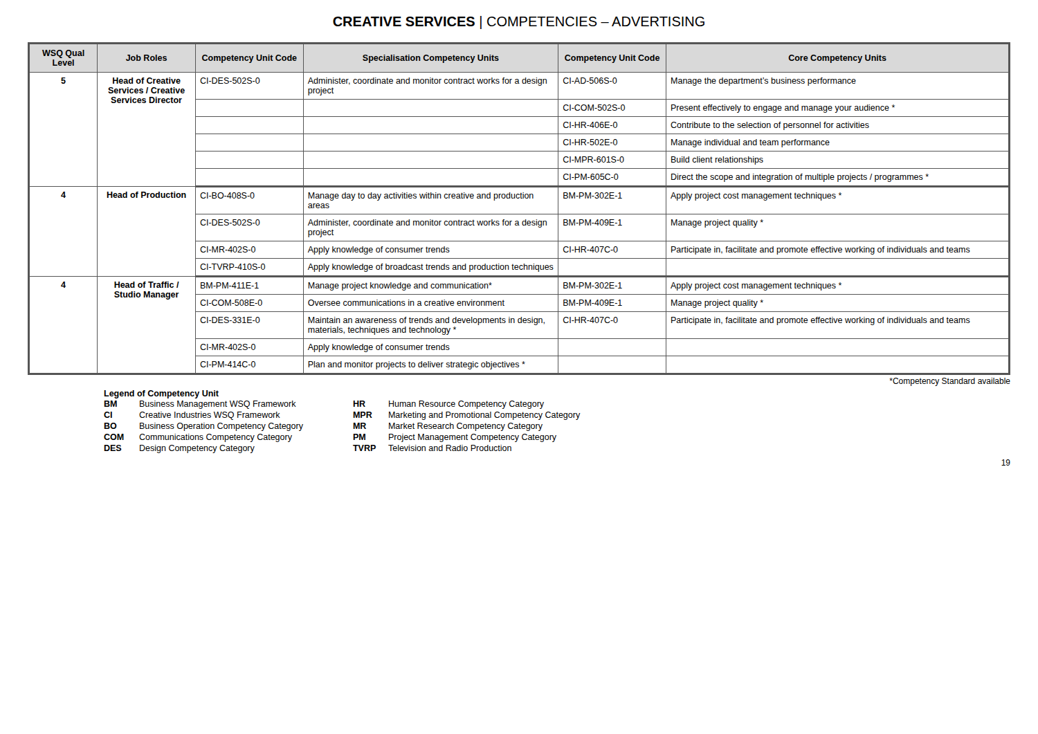CREATIVE SERVICES | COMPETENCIES – ADVERTISING
| WSQ Qual Level | Job Roles | Competency Unit Code | Specialisation Competency Units | Competency Unit Code | Core Competency Units |
| --- | --- | --- | --- | --- | --- |
| 5 | Head of Creative Services / Creative Services Director | CI-DES-502S-0 | Administer, coordinate and monitor contract works for a design project | CI-AD-506S-0 | Manage the department’s business performance |
| | | CI-COM-502S-0 | Present effectively to engage and manage your audience * |
| | | CI-HR-406E-0 | Contribute to the selection of personnel for activities |
| | | CI-HR-502E-0 | Manage individual and team performance |
| | | CI-MPR-601S-0 | Build client relationships |
| | | CI-PM-605C-0 | Direct the scope and integration of multiple projects / programmes * |
| 4 | Head of Production | CI-BO-408S-0 | Manage day to day activities within creative and production areas | BM-PM-302E-1 | Apply project cost management techniques * |
| CI-DES-502S-0 | Administer, coordinate and monitor contract works for a design project | BM-PM-409E-1 | Manage project quality * |
| CI-MR-402S-0 | Apply knowledge of consumer trends | CI-HR-407C-0 | Participate in, facilitate and promote effective working of individuals and teams |
| CI-TVRP-410S-0 | Apply knowledge of broadcast trends and production techniques | | |
| 4 | Head of Traffic / Studio Manager | BM-PM-411E-1 | Manage project knowledge and communication* | BM-PM-302E-1 | Apply project cost management techniques * |
| CI-COM-508E-0 | Oversee communications in a creative environment | BM-PM-409E-1 | Manage project quality * |
| CI-DES-331E-0 | Maintain an awareness of trends and developments in design, materials, techniques and technology * | CI-HR-407C-0 | Participate in, facilitate and promote effective working of individuals and teams |
| CI-MR-402S-0 | Apply knowledge of consumer trends | | |
| CI-PM-414C-0 | Plan and monitor projects to deliver strategic objectives * | | |
*Competency Standard available
Legend of Competency Unit
| BM | Business Management WSQ Framework | | HR | Human Resource Competency Category |
| CI | Creative Industries WSQ Framework | | MPR | Marketing and Promotional Competency Category |
| BO | Business Operation Competency Category | | MR | Market Research Competency Category |
| COM | Communications Competency Category | | PM | Project Management Competency Category |
| DES | Design Competency Category | | TVRP | Television and Radio Production |
19